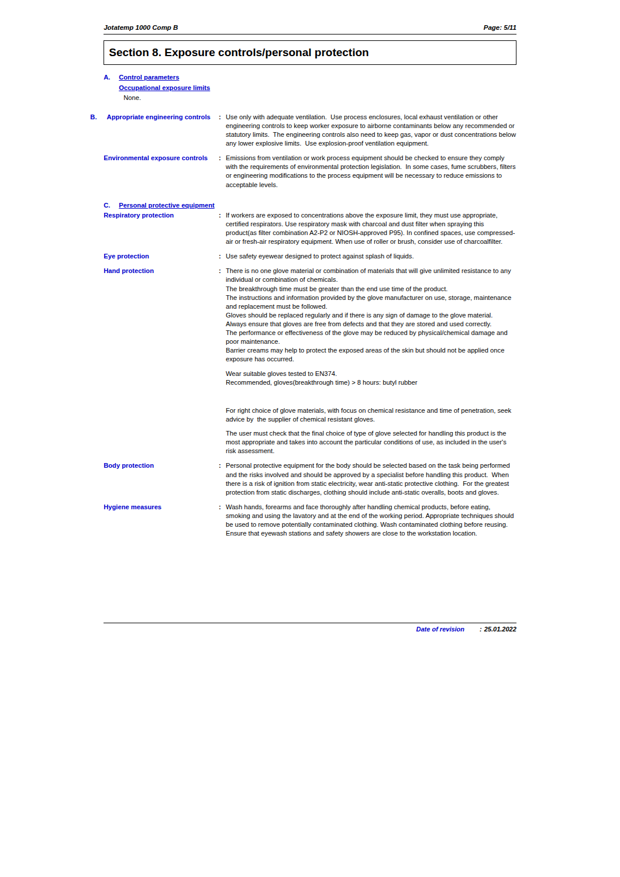Jotatemp 1000 Comp B
Page: 5/11
Section 8. Exposure controls/personal protection
A.
Control parameters
Occupational exposure limits
None.
| B. Appropriate engineering controls | : | Use only with adequate ventilation. Use process enclosures, local exhaust ventilation or other engineering controls to keep worker exposure to airborne contaminants below any recommended or statutory limits. The engineering controls also need to keep gas, vapor or dust concentrations below any lower explosive limits. Use explosion-proof ventilation equipment. |
| Environmental exposure controls | : | Emissions from ventilation or work process equipment should be checked to ensure they comply with the requirements of environmental protection legislation. In some cases, fume scrubbers, filters or engineering modifications to the process equipment will be necessary to reduce emissions to acceptable levels. |
C.
Personal protective equipment
| Respiratory protection | : | If workers are exposed to concentrations above the exposure limit, they must use appropriate, certified respirators. Use respiratory mask with charcoal and dust filter when spraying this product(as filter combination A2-P2 or NIOSH-approved P95). In confined spaces, use compressed-air or fresh-air respiratory equipment. When use of roller or brush, consider use of charcoalfilter. |
| Eye protection | : | Use safety eyewear designed to protect against splash of liquids. |
| Hand protection | : | There is no one glove material or combination of materials that will give unlimited resistance to any individual or combination of chemicals. The breakthrough time must be greater than the end use time of the product. The instructions and information provided by the glove manufacturer on use, storage, maintenance and replacement must be followed. Gloves should be replaced regularly and if there is any sign of damage to the glove material. Always ensure that gloves are free from defects and that they are stored and used correctly. The performance or effectiveness of the glove may be reduced by physical/chemical damage and poor maintenance. Barrier creams may help to protect the exposed areas of the skin but should not be applied once exposure has occurred. Wear suitable gloves tested to EN374. Recommended, gloves(breakthrough time) > 8 hours: butyl rubber For right choice of glove materials, with focus on chemical resistance and time of penetration, seek advice by the supplier of chemical resistant gloves. The user must check that the final choice of type of glove selected for handling this product is the most appropriate and takes into account the particular conditions of use, as included in the user's risk assessment. |
| Body protection | : | Personal protective equipment for the body should be selected based on the task being performed and the risks involved and should be approved by a specialist before handling this product. When there is a risk of ignition from static electricity, wear anti-static protective clothing. For the greatest protection from static discharges, clothing should include anti-static overalls, boots and gloves. |
| Hygiene measures | : | Wash hands, forearms and face thoroughly after handling chemical products, before eating, smoking and using the lavatory and at the end of the working period. Appropriate techniques should be used to remove potentially contaminated clothing. Wash contaminated clothing before reusing. Ensure that eyewash stations and safety showers are close to the workstation location. |
Date of revision : 25.01.2022